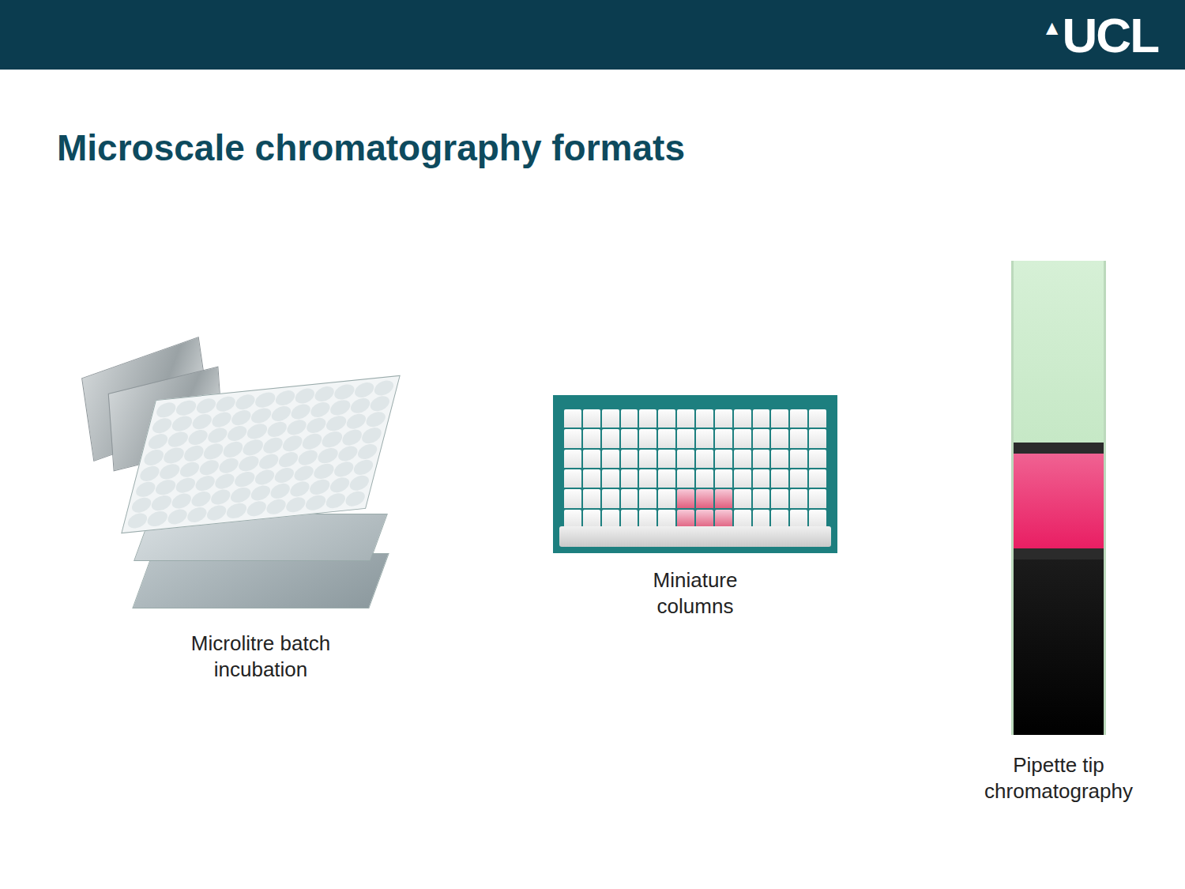▲UCL
Microscale chromatography formats
Microlitre batch
incubation
Miniature
columns
Pipette tip
chromatography